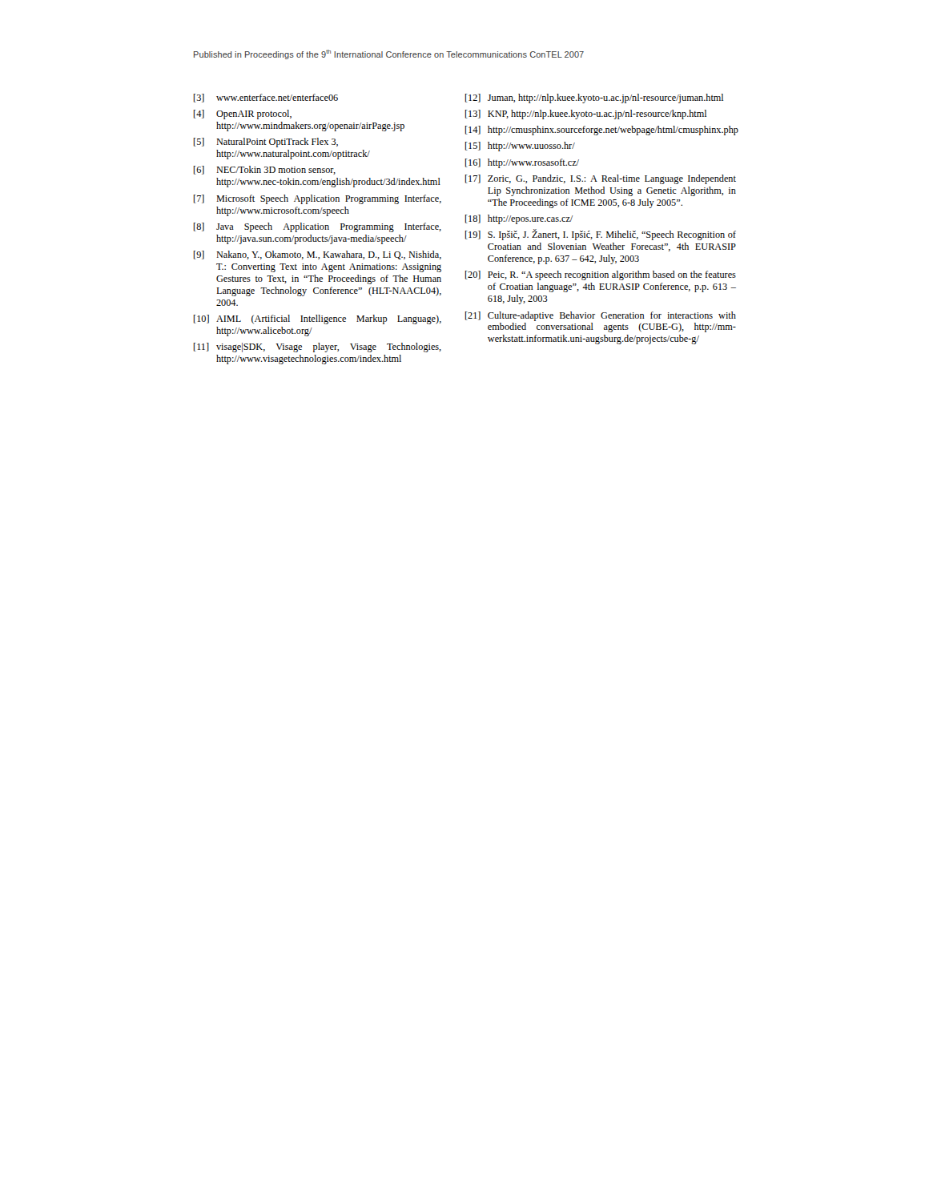Published in Proceedings of the 9th International Conference on Telecommunications ConTEL 2007
[3] www.enterface.net/enterface06
[4] OpenAIR protocol,
http://www.mindmakers.org/openair/airPage.jsp
[5] NaturalPoint OptiTrack Flex 3,
http://www.naturalpoint.com/optitrack/
[6] NEC/Tokin 3D motion sensor,
http://www.nec-tokin.com/english/product/3d/index.html
[7]
Microsoft Speech Application Programming Interface,
http://www.microsoft.com/speech
[8]
Java Speech Application Programming Interface,
http://java.sun.com/products/java-media/speech/
[9] Nakano, Y., Okamoto, M., Kawahara, D., Li Q., Nishida, T.: Converting Text into Agent Animations: Assigning Gestures to Text, in “The Proceedings of The Human Language Technology Conference” (HLT-NAACL04), 2004.
[10]
AIML(Artificial Intelligence Markup Language),
http://www.alicebot.org/
[11]
visage|SDK, Visage player, Visage Technologies,
http://www.visagetechnologies.com/index.html
[12] Juman, http://nlp.kuee.kyoto-u.ac.jp/nl-resource/juman.html
[13] KNP, http://nlp.kuee.kyoto-u.ac.jp/nl-resource/knp.html
[14] http://cmusphinx.sourceforge.net/webpage/html/cmusphinx.php
[15] http://www.uuosso.hr/
[16] http://www.rosasoft.cz/
[17] Zoric, G., Pandzic, I.S.: A Real-time Language Independent Lip Synchronization Method Using a Genetic Algorithm, in “The Proceedings of ICME 2005, 6-8 July 2005”.
[18] http://epos.ure.cas.cz/
[19] S. Ipšič, J. Žanert, I. Ipšić, F. Mihelič, “Speech Recognition of Croatian and Slovenian Weather Forecast”, 4th EURASIP Conference, p.p. 637 – 642, July, 2003
[20] Peic, R. “A speech recognition algorithm based on the features of Croatian language”, 4th EURASIP Conference, p.p. 613 – 618, July, 2003
[21] Culture-adaptive Behavior Generation for interactions with embodied conversational agents (CUBE-G), http://mm-werkstatt.informatik.uni-augsburg.de/projects/cube-g/